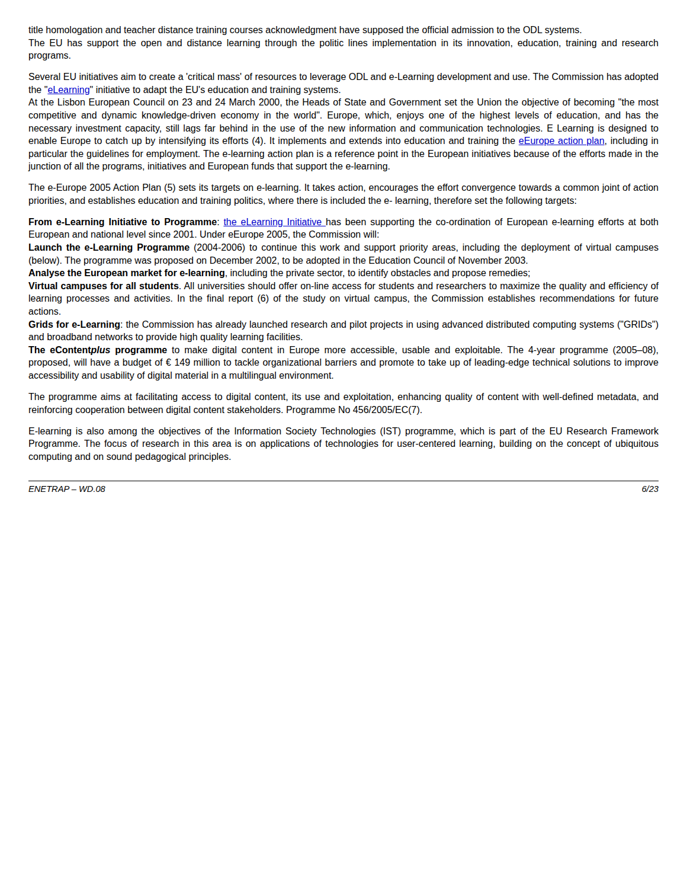title homologation and teacher distance training courses acknowledgment have supposed the official admission to the ODL systems.
The EU has support the open and distance learning through the politic lines implementation in its innovation, education, training and research programs.
Several EU initiatives aim to create a 'critical mass' of resources to leverage ODL and e-Learning development and use. The Commission has adopted the "eLearning" initiative to adapt the EU's education and training systems.
At the Lisbon European Council on 23 and 24 March 2000, the Heads of State and Government set the Union the objective of becoming "the most competitive and dynamic knowledge-driven economy in the world". Europe, which, enjoys one of the highest levels of education, and has the necessary investment capacity, still lags far behind in the use of the new information and communication technologies. E Learning is designed to enable Europe to catch up by intensifying its efforts (4). It implements and extends into education and training the eEurope action plan, including in particular the guidelines for employment. The e-learning action plan is a reference point in the European initiatives because of the efforts made in the junction of all the programs, initiatives and European funds that support the e-learning.
The e-Europe 2005 Action Plan (5) sets its targets on e-learning. It takes action, encourages the effort convergence towards a common joint of action priorities, and establishes education and training politics, where there is included the e- learning, therefore set the following targets:
From e-Learning Initiative to Programme: the eLearning Initiative has been supporting the co-ordination of European e-learning efforts at both European and national level since 2001. Under eEurope 2005, the Commission will:
Launch the e-Learning Programme (2004-2006) to continue this work and support priority areas, including the deployment of virtual campuses (below). The programme was proposed on December 2002, to be adopted in the Education Council of November 2003.
Analyse the European market for e-learning, including the private sector, to identify obstacles and propose remedies;
Virtual campuses for all students. All universities should offer on-line access for students and researchers to maximize the quality and efficiency of learning processes and activities. In the final report (6) of the study on virtual campus, the Commission establishes recommendations for future actions.
Grids for e-Learning: the Commission has already launched research and pilot projects in using advanced distributed computing systems ("GRIDs") and broadband networks to provide high quality learning facilities.
The eContentplus programme to make digital content in Europe more accessible, usable and exploitable. The 4-year programme (2005–08), proposed, will have a budget of € 149 million to tackle organizational barriers and promote to take up of leading-edge technical solutions to improve accessibility and usability of digital material in a multilingual environment.
The programme aims at facilitating access to digital content, its use and exploitation, enhancing quality of content with well-defined metadata, and reinforcing cooperation between digital content stakeholders. Programme No 456/2005/EC(7).
E-learning is also among the objectives of the Information Society Technologies (IST) programme, which is part of the EU Research Framework Programme. The focus of research in this area is on applications of technologies for user-centered learning, building on the concept of ubiquitous computing and on sound pedagogical principles.
ENETRAP – WD.08 6/23